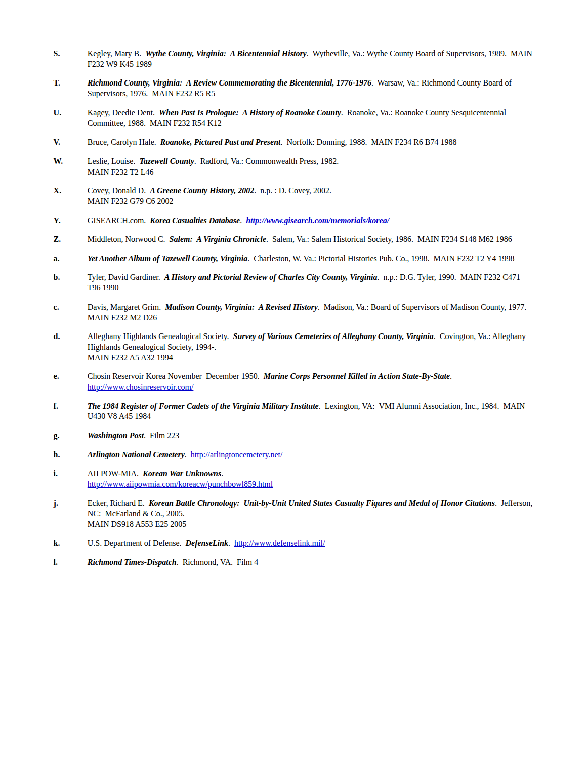| S. | Kegley, Mary B. Wythe County, Virginia: A Bicentennial History . Wytheville, Va.: Wythe County Board of Supervisors, 1989. MAIN F232 W9 K45 1989 |
| T. | Richmond County, Virginia: A Review Commemorating the Bicentennial, 1776-1976 . Warsaw, Va.: Richmond County Board of Supervisors, 1976. MAIN F232 R5 R5 |
| U. | Kagey, Deedie Dent. When Past Is Prologue: A History of Roanoke County . Roanoke, Va.: Roanoke County Sesquicentennial Committee, 1988. MAIN F232 R54 K12 |
| V. | Bruce, Carolyn Hale. Roanoke, Pictured Past and Present . Norfolk: Donning, 1988. MAIN F234 R6 B74 1988 |
| W. | Leslie, Louise. Tazewell County . Radford, Va.: Commonwealth Press, 1982. MAIN F232 T2 L46 |
| X. | Covey, Donald D. A Greene County History, 2002 . n.p. : D. Covey, 2002. MAIN F232 G79 C6 2002 |
| Y. | GISEARCH.com. Korea Casualties Database . http://www.gisearch.com/memorials/korea/ |
| Z. | Middleton, Norwood C. Salem: A Virginia Chronicle . Salem, Va.: Salem Historical Society, 1986. MAIN F234 S148 M62 1986 |
| a. | Yet Another Album of Tazewell County, Virginia . Charleston, W. Va.: Pictorial Histories Pub. Co., 1998. MAIN F232 T2 Y4 1998 |
| b. | Tyler, David Gardiner. A History and Pictorial Review of Charles City County, Virginia . n.p.: D.G. Tyler, 1990. MAIN F232 C471 T96 1990 |
| c. | Davis, Margaret Grim. Madison County, Virginia: A Revised History . Madison, Va.: Board of Supervisors of Madison County, 1977. MAIN F232 M2 D26 |
| d. | Alleghany Highlands Genealogical Society. Survey of Various Cemeteries of Alleghany County, Virginia . Covington, Va.: Alleghany Highlands Genealogical Society, 1994-. MAIN F232 A5 A32 1994 |
| e. | Chosin Reservoir Korea November–December 1950. Marine Corps Personnel Killed in Action State-By-State . http://www.chosinreservoir.com/ |
| f. | The 1984 Register of Former Cadets of the Virginia Military Institute . Lexington, VA: VMI Alumni Association, Inc., 1984. MAIN U430 V8 A45 1984 |
| g. | Washington Post . Film 223 |
| h. | Arlington National Cemetery . http://arlingtoncemetery.net/ |
| i. | AII POW-MIA. Korean War Unknowns . http://www.aiipowmia.com/koreacw/punchbowl859.html |
| j. | Ecker, Richard E. Korean Battle Chronology: Unit-by-Unit United States Casualty Figures and Medal of Honor Citations . Jefferson, NC: McFarland & Co., 2005. MAIN DS918 A553 E25 2005 |
| k. | U.S. Department of Defense. DefenseLink . http://www.defenselink.mil/ |
| l. | Richmond Times-Dispatch . Richmond, VA. Film 4 |